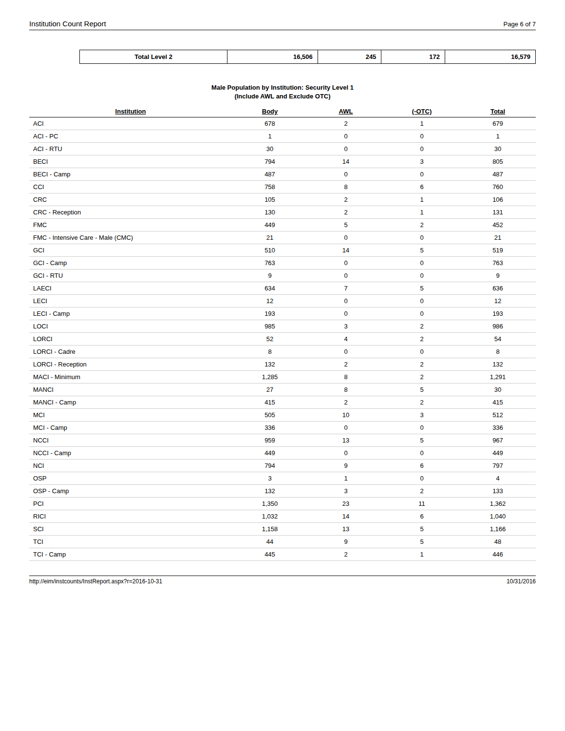Institution Count Report
Page 6 of 7
| | Total Level 2 | 16,506 | 245 | 172 | 16,579 |
Male Population by Institution: Security Level 1
(Include AWL and Exclude OTC)
| Institution | Body | AWL | (-OTC) | Total |
| --- | --- | --- | --- | --- |
| ACI | 678 | 2 | 1 | 679 |
| ACI - PC | 1 | 0 | 0 | 1 |
| ACI - RTU | 30 | 0 | 0 | 30 |
| BECI | 794 | 14 | 3 | 805 |
| BECI - Camp | 487 | 0 | 0 | 487 |
| CCI | 758 | 8 | 6 | 760 |
| CRC | 105 | 2 | 1 | 106 |
| CRC - Reception | 130 | 2 | 1 | 131 |
| FMC | 449 | 5 | 2 | 452 |
| FMC - Intensive Care - Male (CMC) | 21 | 0 | 0 | 21 |
| GCI | 510 | 14 | 5 | 519 |
| GCI - Camp | 763 | 0 | 0 | 763 |
| GCI - RTU | 9 | 0 | 0 | 9 |
| LAECI | 634 | 7 | 5 | 636 |
| LECI | 12 | 0 | 0 | 12 |
| LECI - Camp | 193 | 0 | 0 | 193 |
| LOCI | 985 | 3 | 2 | 986 |
| LORCI | 52 | 4 | 2 | 54 |
| LORCI - Cadre | 8 | 0 | 0 | 8 |
| LORCI - Reception | 132 | 2 | 2 | 132 |
| MACI - Minimum | 1,285 | 8 | 2 | 1,291 |
| MANCI | 27 | 8 | 5 | 30 |
| MANCI - Camp | 415 | 2 | 2 | 415 |
| MCI | 505 | 10 | 3 | 512 |
| MCI - Camp | 336 | 0 | 0 | 336 |
| NCCI | 959 | 13 | 5 | 967 |
| NCCI - Camp | 449 | 0 | 0 | 449 |
| NCI | 794 | 9 | 6 | 797 |
| OSP | 3 | 1 | 0 | 4 |
| OSP - Camp | 132 | 3 | 2 | 133 |
| PCI | 1,350 | 23 | 11 | 1,362 |
| RICI | 1,032 | 14 | 6 | 1,040 |
| SCI | 1,158 | 13 | 5 | 1,166 |
| TCI | 44 | 9 | 5 | 48 |
| TCI - Camp | 445 | 2 | 1 | 446 |
http://eim/instcounts/InstReport.aspx?r=2016-10-31
10/31/2016